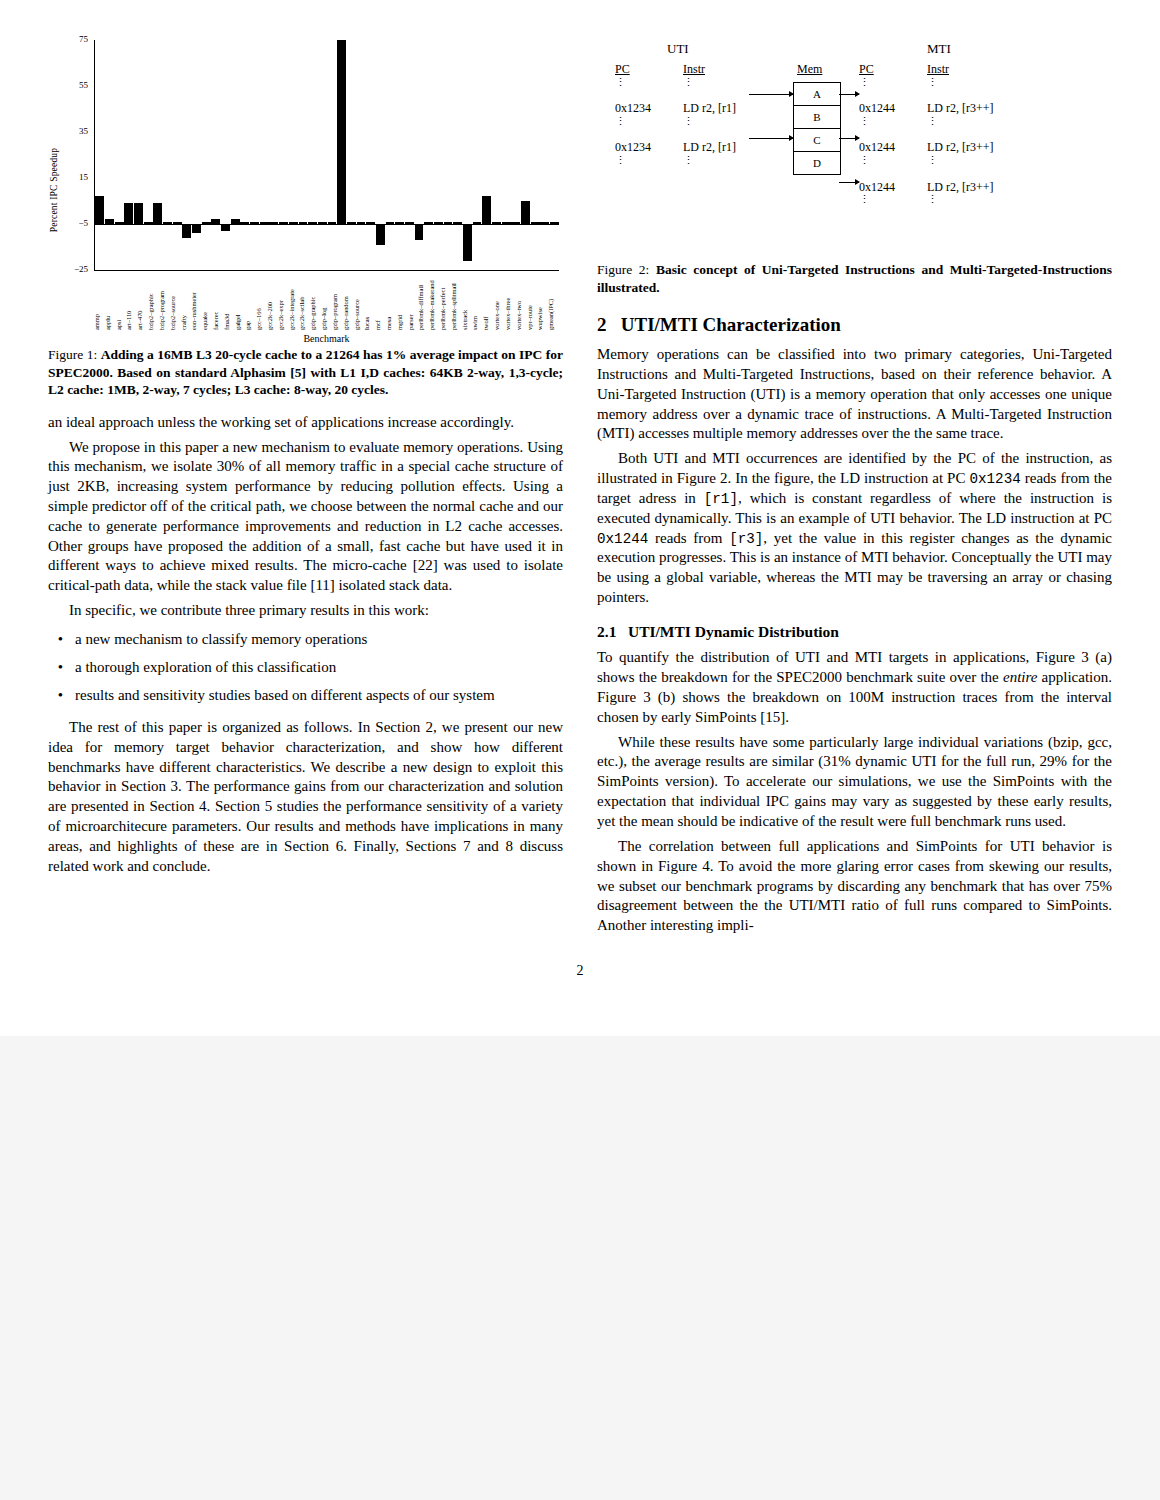Percent IPC Speedup
75 55 35 15 −5 −25
ammp applu apsi art–110 art–470 bzip2–graphic bzip2–program bzip2–source crafty eon–rushmeier equake facerec fma3d galgel gap gcc–166 gcc2k–200 gcc2k–expr gcc2k–integrate gcc2k–scilab gzip–graphic gzip–log gzip–program gzip–random gzip–source lucas mcf mesa mgrid parser perlbmk–diffmail perlbmk–makerand perlbmk–perfect perlbmk–splitmail sixtrack swim twolf vortex–one vortex–three vortex–two vpr–route wupwise gmean(IPC)
Benchmark
Figure 1: Adding a 16MB L3 20-cycle cache to a 21264 has 1% average impact on IPC for SPEC2000. Based on standard Alphasim [5] with L1 I,D caches: 64KB 2-way, 1,3-cycle; L2 cache: 1MB, 2-way, 7 cycles; L3 cache: 8-way, 20 cycles.
an ideal approach unless the working set of applications increase accordingly.
We propose in this paper a new mechanism to evaluate memory operations. Using this mechanism, we isolate 30% of all memory traffic in a special cache structure of just 2KB, increasing system performance by reducing pollution effects. Using a simple predictor off of the critical path, we choose between the normal cache and our cache to generate performance improvements and reduction in L2 cache accesses. Other groups have proposed the addition of a small, fast cache but have used it in different ways to achieve mixed results. The micro-cache [22] was used to isolate critical-path data, while the stack value file [11] isolated stack data.
In specific, we contribute three primary results in this work:
a new mechanism to classify memory operations
a thorough exploration of this classification
results and sensitivity studies based on different aspects of our system
The rest of this paper is organized as follows. In Section 2, we present our new idea for memory target behavior characterization, and show how different benchmarks have different characteristics. We describe a new design to exploit this behavior in Section 3. The performance gains from our characterization and solution are presented in Section 4. Section 5 studies the performance sensitivity of a variety of microarchitecure parameters. Our results and methods have implications in many areas, and highlights of these are in Section 6. Finally, Sections 7 and 8 discuss related work and conclude.
UTI
MTI
PC
⋮
0x1234
⋮
0x1234
⋮
Instr
⋮
LD r2, [r1]
⋮
LD r2, [r1]
⋮
Mem
A
B
C
D
PC
⋮
0x1244
⋮
0x1244
⋮
0x1244
⋮
Instr
⋮
LD r2, [r3++]
⋮
LD r2, [r3++]
⋮
LD r2, [r3++]
⋮
Figure 2: Basic concept of Uni-Targeted Instructions and Multi-Targeted-Instructions illustrated.
2 UTI/MTI Characterization
Memory operations can be classified into two primary categories, Uni-Targeted Instructions and Multi-Targeted Instructions, based on their reference behavior. A Uni-Targeted Instruction (UTI) is a memory operation that only accesses one unique memory address over a dynamic trace of instructions. A Multi-Targeted Instruction (MTI) accesses multiple memory addresses over the the same trace.
Both UTI and MTI occurrences are identified by the PC of the instruction, as illustrated in Figure 2. In the figure, the LD instruction at PC 0x1234 reads from the target adress in [r1], which is constant regardless of where the instruction is executed dynamically. This is an example of UTI behavior. The LD instruction at PC 0x1244 reads from [r3], yet the value in this register changes as the dynamic execution progresses. This is an instance of MTI behavior. Conceptually the UTI may be using a global variable, whereas the MTI may be traversing an array or chasing pointers.
2.1 UTI/MTI Dynamic Distribution
To quantify the distribution of UTI and MTI targets in applications, Figure 3 (a) shows the breakdown for the SPEC2000 benchmark suite over the entire application. Figure 3 (b) shows the breakdown on 100M instruction traces from the interval chosen by early SimPoints [15].
While these results have some particularly large individual variations (bzip, gcc, etc.), the average results are similar (31% dynamic UTI for the full run, 29% for the SimPoints version). To accelerate our simulations, we use the SimPoints with the expectation that individual IPC gains may vary as suggested by these early results, yet the mean should be indicative of the result were full benchmark runs used.
The correlation between full applications and SimPoints for UTI behavior is shown in Figure 4. To avoid the more glaring error cases from skewing our results, we subset our benchmark programs by discarding any benchmark that has over 75% disagreement between the the UTI/MTI ratio of full runs compared to SimPoints. Another interesting impli-
2